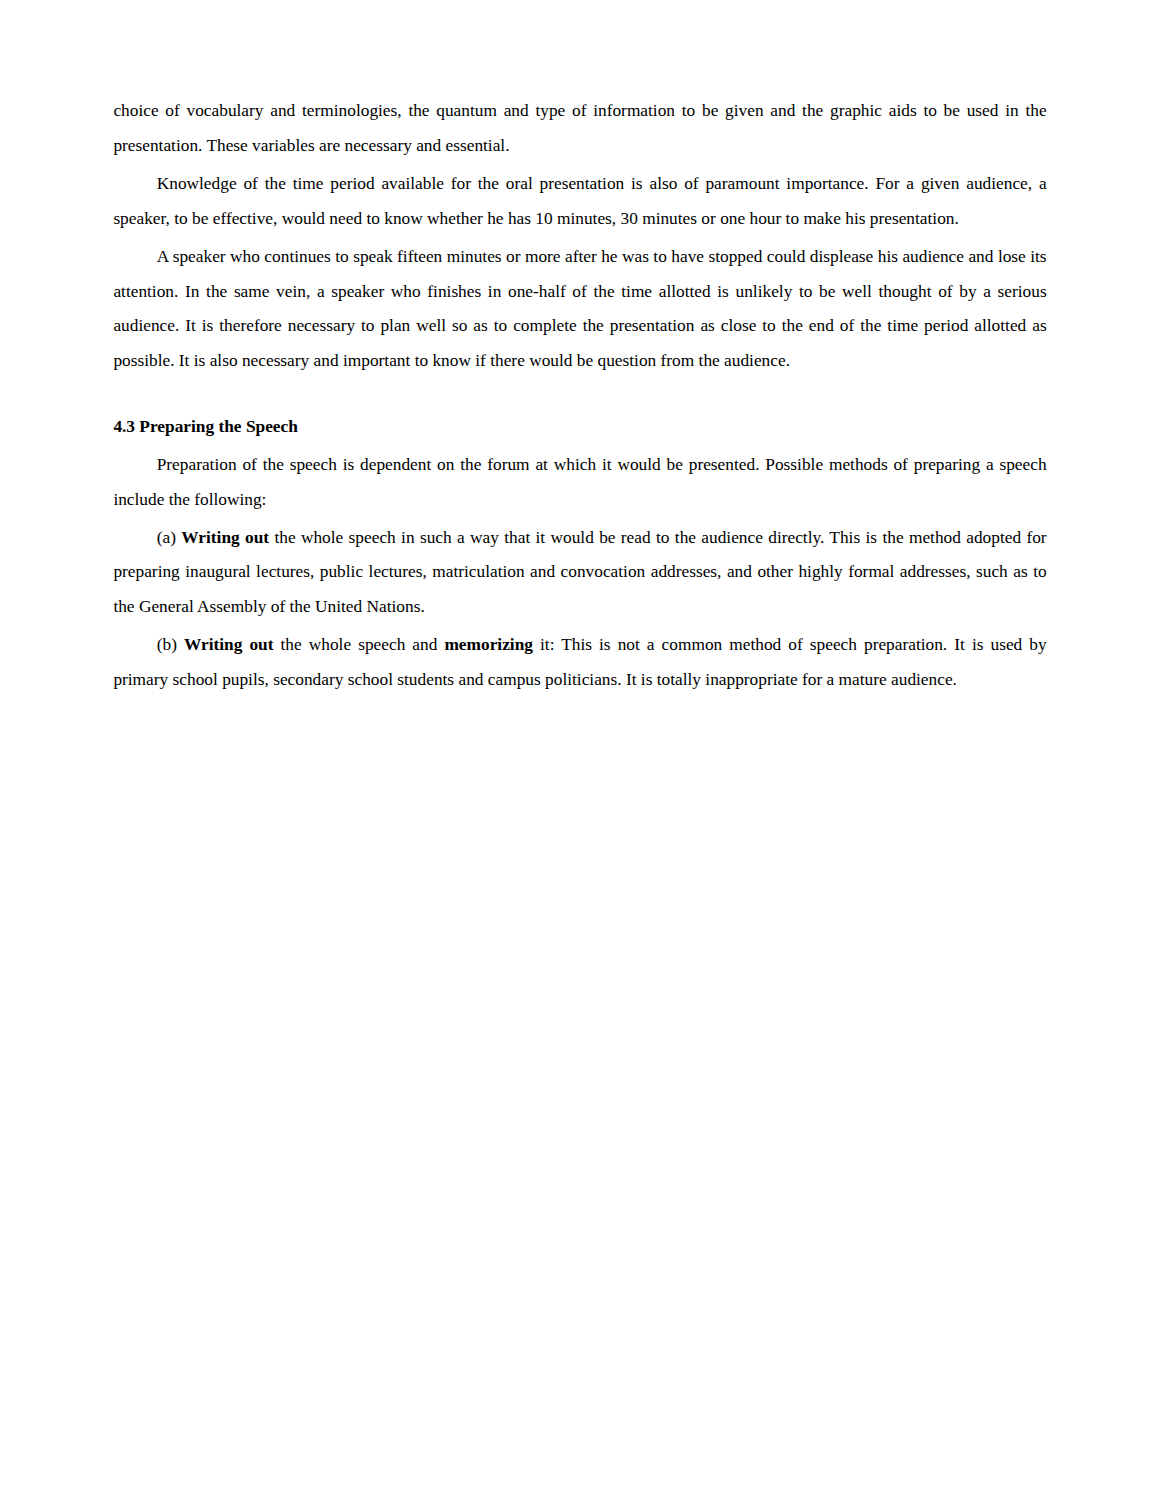choice of vocabulary and terminologies, the quantum and type of information to be given and the graphic aids to be used in the presentation. These variables are necessary and essential.
Knowledge of the time period available for the oral presentation is also of paramount importance. For a given audience, a speaker, to be effective, would need to know whether he has 10 minutes, 30 minutes or one hour to make his presentation.
A speaker who continues to speak fifteen minutes or more after he was to have stopped could displease his audience and lose its attention. In the same vein, a speaker who finishes in one-half of the time allotted is unlikely to be well thought of by a serious audience. It is therefore necessary to plan well so as to complete the presentation as close to the end of the time period allotted as possible. It is also necessary and important to know if there would be question from the audience.
4.3 Preparing the Speech
Preparation of the speech is dependent on the forum at which it would be presented. Possible methods of preparing a speech include the following:
(a) Writing out the whole speech in such a way that it would be read to the audience directly. This is the method adopted for preparing inaugural lectures, public lectures, matriculation and convocation addresses, and other highly formal addresses, such as to the General Assembly of the United Nations.
(b) Writing out the whole speech and memorizing it: This is not a common method of speech preparation. It is used by primary school pupils, secondary school students and campus politicians. It is totally inappropriate for a mature audience.